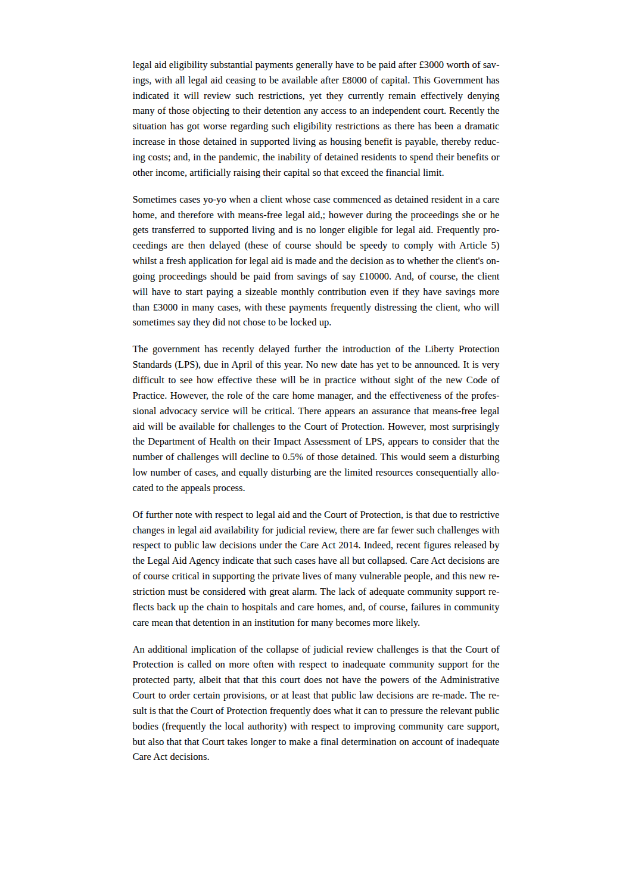legal aid eligibility substantial payments generally have to be paid after £3000 worth of savings, with all legal aid ceasing to be available after £8000 of capital. This Government has indicated it will review such restrictions, yet they currently remain effectively denying many of those objecting to their detention any access to an independent court. Recently the situation has got worse regarding such eligibility restrictions as there has been a dramatic increase in those detained in supported living as housing benefit is payable, thereby reducing costs; and, in the pandemic, the inability of detained residents to spend their benefits or other income, artificially raising their capital so that exceed the financial limit.
Sometimes cases yo-yo when a client whose case commenced as detained resident in a care home, and therefore with means-free legal aid,; however during the proceedings she or he gets transferred to supported living and is no longer eligible for legal aid. Frequently proceedings are then delayed (these of course should be speedy to comply with Article 5) whilst a fresh application for legal aid is made and the decision as to whether the client's ongoing proceedings should be paid from savings of say £10000. And, of course, the client will have to start paying a sizeable monthly contribution even if they have savings more than £3000 in many cases, with these payments frequently distressing the client, who will sometimes say they did not chose to be locked up.
The government has recently delayed further the introduction of the Liberty Protection Standards (LPS), due in April of this year. No new date has yet to be announced. It is very difficult to see how effective these will be in practice without sight of the new Code of Practice. However, the role of the care home manager, and the effectiveness of the professional advocacy service will be critical. There appears an assurance that means-free legal aid will be available for challenges to the Court of Protection. However, most surprisingly the Department of Health on their Impact Assessment of LPS, appears to consider that the number of challenges will decline to 0.5% of those detained. This would seem a disturbing low number of cases, and equally disturbing are the limited resources consequentially allocated to the appeals process.
Of further note with respect to legal aid and the Court of Protection, is that due to restrictive changes in legal aid availability for judicial review, there are far fewer such challenges with respect to public law decisions under the Care Act 2014. Indeed, recent figures released by the Legal Aid Agency indicate that such cases have all but collapsed. Care Act decisions are of course critical in supporting the private lives of many vulnerable people, and this new restriction must be considered with great alarm. The lack of adequate community support reflects back up the chain to hospitals and care homes, and, of course, failures in community care mean that detention in an institution for many becomes more likely.
An additional implication of the collapse of judicial review challenges is that the Court of Protection is called on more often with respect to inadequate community support for the protected party, albeit that that this court does not have the powers of the Administrative Court to order certain provisions, or at least that public law decisions are re-made. The result is that the Court of Protection frequently does what it can to pressure the relevant public bodies (frequently the local authority) with respect to improving community care support, but also that that Court takes longer to make a final determination on account of inadequate Care Act decisions.